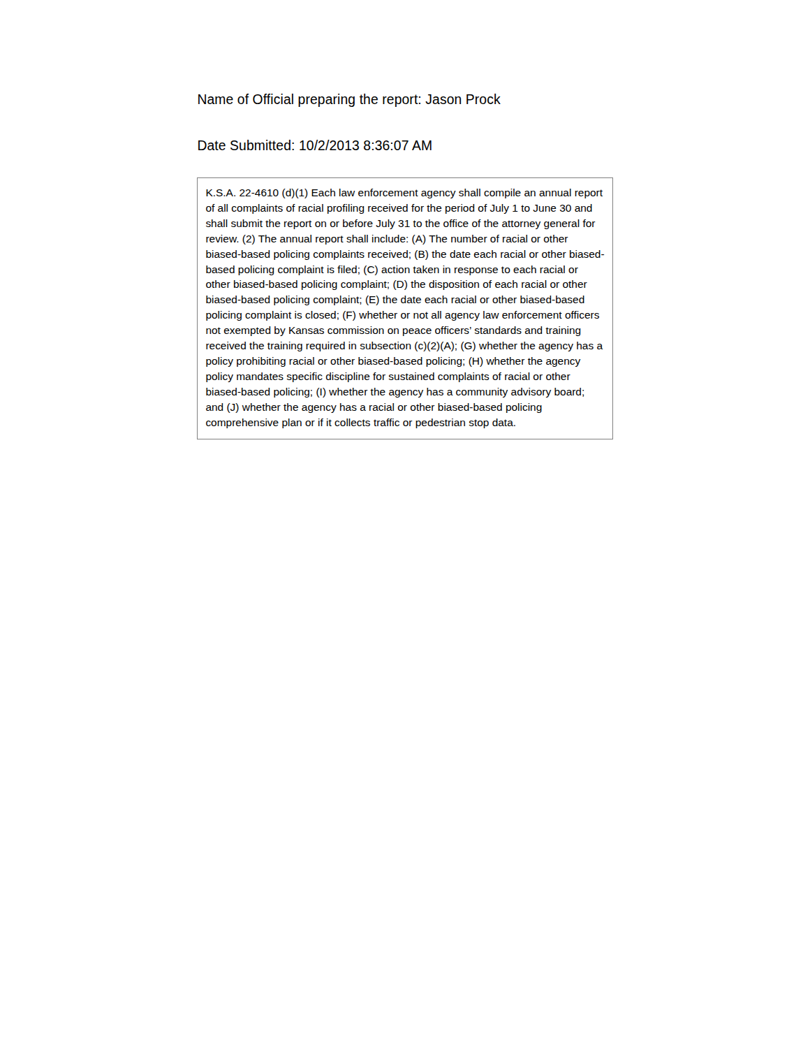Name of Official preparing the report: Jason Prock
Date Submitted: 10/2/2013 8:36:07 AM
K.S.A. 22-4610 (d)(1) Each law enforcement agency shall compile an annual report of all complaints of racial profiling received for the period of July 1 to June 30 and shall submit the report on or before July 31 to the office of the attorney general for review. (2) The annual report shall include: (A) The number of racial or other biased-based policing complaints received; (B) the date each racial or other biased-based policing complaint is filed; (C) action taken in response to each racial or other biased-based policing complaint; (D) the disposition of each racial or other biased-based policing complaint; (E) the date each racial or other biased-based policing complaint is closed; (F) whether or not all agency law enforcement officers not exempted by Kansas commission on peace officers’ standards and training received the training required in subsection (c)(2)(A); (G) whether the agency has a policy prohibiting racial or other biased-based policing; (H) whether the agency policy mandates specific discipline for sustained complaints of racial or other biased-based policing; (I) whether the agency has a community advisory board; and (J) whether the agency has a racial or other biased-based policing comprehensive plan or if it collects traffic or pedestrian stop data.